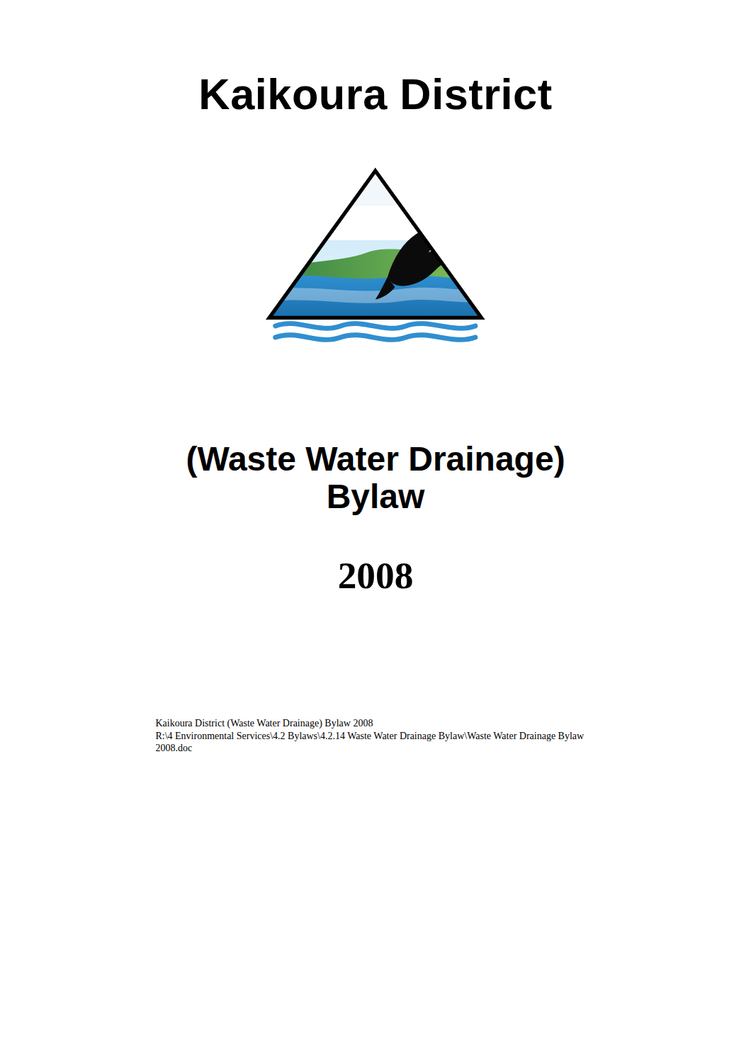Kaikoura District
(Waste Water Drainage)
Bylaw
2008
Kaikoura District (Waste Water Drainage) Bylaw 2008
R:\4 Environmental Services\4.2 Bylaws\4.2.14 Waste Water Drainage Bylaw\Waste Water Drainage Bylaw 2008.doc